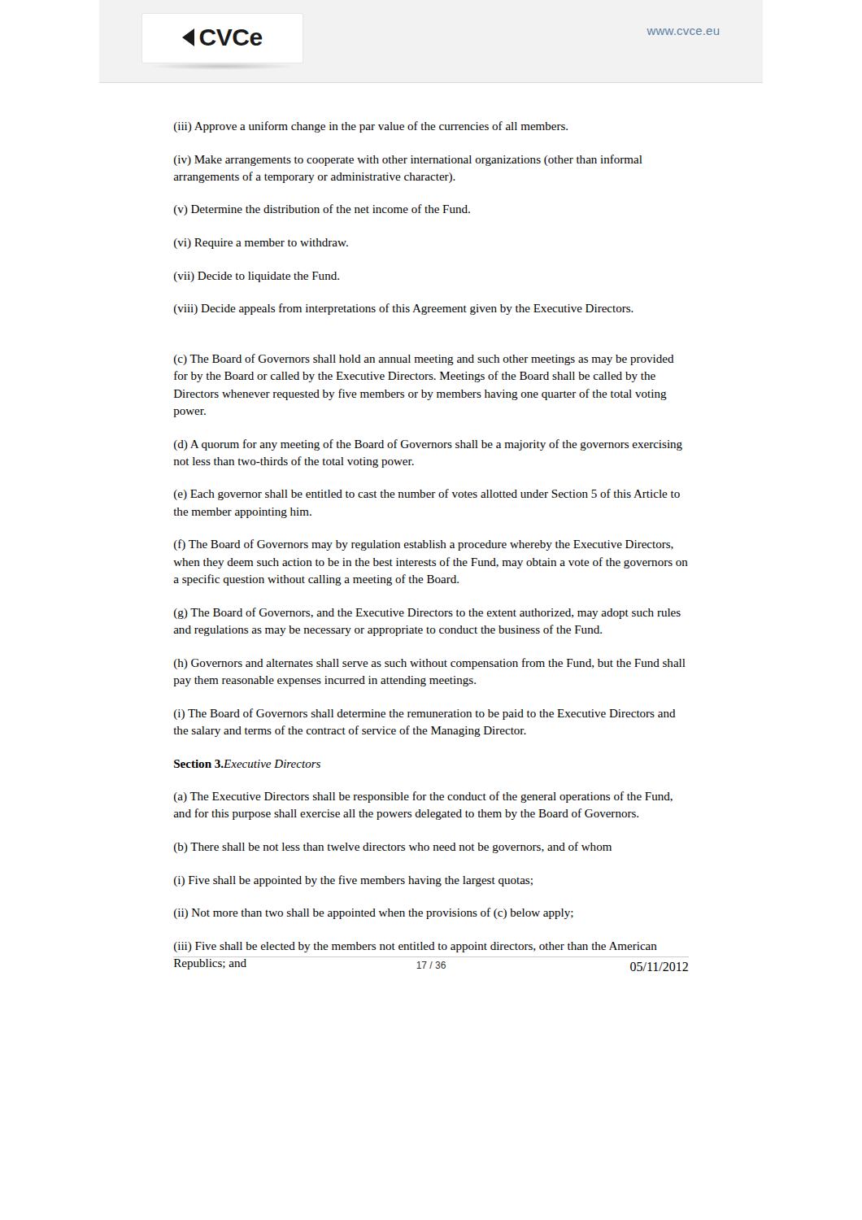CVCe
www.cvce.eu
(iii) Approve a uniform change in the par value of the currencies of all members.
(iv) Make arrangements to cooperate with other international organizations (other than informal arrangements of a temporary or administrative character).
(v) Determine the distribution of the net income of the Fund.
(vi) Require a member to withdraw.
(vii) Decide to liquidate the Fund.
(viii) Decide appeals from interpretations of this Agreement given by the Executive Directors.
(c) The Board of Governors shall hold an annual meeting and such other meetings as may be provided for by the Board or called by the Executive Directors. Meetings of the Board shall be called by the Directors whenever requested by five members or by members having one quarter of the total voting power.
(d) A quorum for any meeting of the Board of Governors shall be a majority of the governors exercising not less than two-thirds of the total voting power.
(e) Each governor shall be entitled to cast the number of votes allotted under Section 5 of this Article to the member appointing him.
(f) The Board of Governors may by regulation establish a procedure whereby the Executive Directors, when they deem such action to be in the best interests of the Fund, may obtain a vote of the governors on a specific question without calling a meeting of the Board.
(g) The Board of Governors, and the Executive Directors to the extent authorized, may adopt such rules and regulations as may be necessary or appropriate to conduct the business of the Fund.
(h) Governors and alternates shall serve as such without compensation from the Fund, but the Fund shall pay them reasonable expenses incurred in attending meetings.
(i) The Board of Governors shall determine the remuneration to be paid to the Executive Directors and the salary and terms of the contract of service of the Managing Director.
Section 3. Executive Directors
(a) The Executive Directors shall be responsible for the conduct of the general operations of the Fund, and for this purpose shall exercise all the powers delegated to them by the Board of Governors.
(b) There shall be not less than twelve directors who need not be governors, and of whom
(i) Five shall be appointed by the five members having the largest quotas;
(ii) Not more than two shall be appointed when the provisions of (c) below apply;
(iii) Five shall be elected by the members not entitled to appoint directors, other than the American Republics; and
17 / 36
05/11/2012